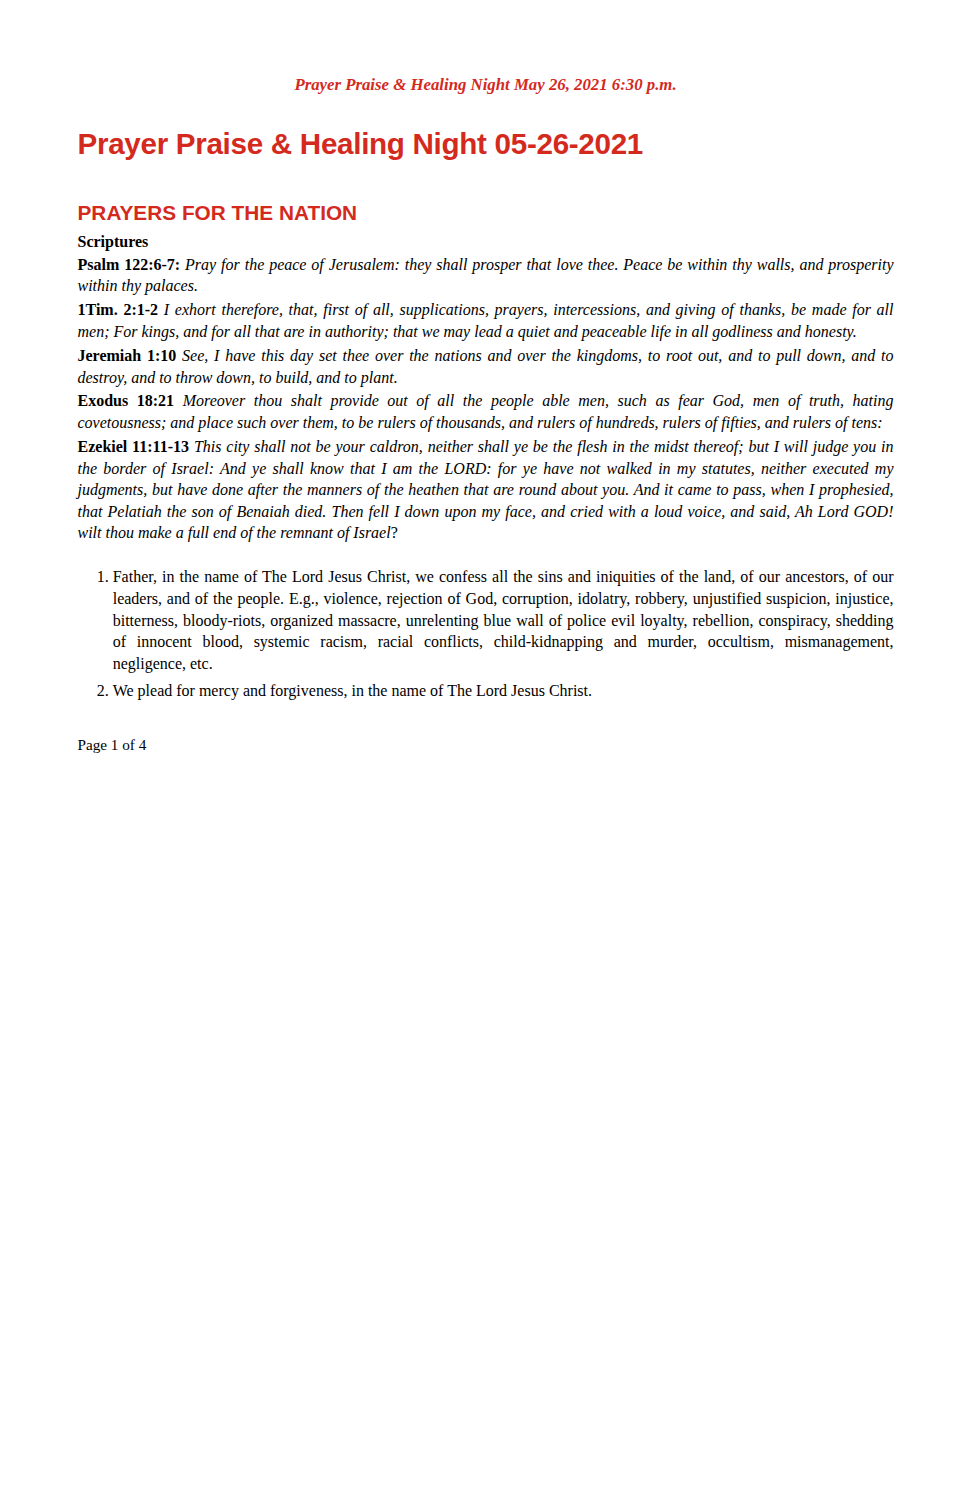Prayer Praise & Healing Night May 26, 2021 6:30 p.m.
Prayer Praise & Healing Night 05-26-2021
PRAYERS FOR THE NATION
Scriptures
Psalm 122:6-7: Pray for the peace of Jerusalem: they shall prosper that love thee. Peace be within thy walls, and prosperity within thy palaces.
1Tim. 2:1-2 I exhort therefore, that, first of all, supplications, prayers, intercessions, and giving of thanks, be made for all men; For kings, and for all that are in authority; that we may lead a quiet and peaceable life in all godliness and honesty.
Jeremiah 1:10 See, I have this day set thee over the nations and over the kingdoms, to root out, and to pull down, and to destroy, and to throw down, to build, and to plant.
Exodus 18:21 Moreover thou shalt provide out of all the people able men, such as fear God, men of truth, hating covetousness; and place such over them, to be rulers of thousands, and rulers of hundreds, rulers of fifties, and rulers of tens:
Ezekiel 11:11-13 This city shall not be your caldron, neither shall ye be the flesh in the midst thereof; but I will judge you in the border of Israel: And ye shall know that I am the LORD: for ye have not walked in my statutes, neither executed my judgments, but have done after the manners of the heathen that are round about you. And it came to pass, when I prophesied, that Pelatiah the son of Benaiah died. Then fell I down upon my face, and cried with a loud voice, and said, Ah Lord GOD! wilt thou make a full end of the remnant of Israel?
Father, in the name of The Lord Jesus Christ, we confess all the sins and iniquities of the land, of our ancestors, of our leaders, and of the people. E.g., violence, rejection of God, corruption, idolatry, robbery, unjustified suspicion, injustice, bitterness, bloody-riots, organized massacre, unrelenting blue wall of police evil loyalty, rebellion, conspiracy, shedding of innocent blood, systemic racism, racial conflicts, child-kidnapping and murder, occultism, mismanagement, negligence, etc.
We plead for mercy and forgiveness, in the name of The Lord Jesus Christ.
Page 1 of 4